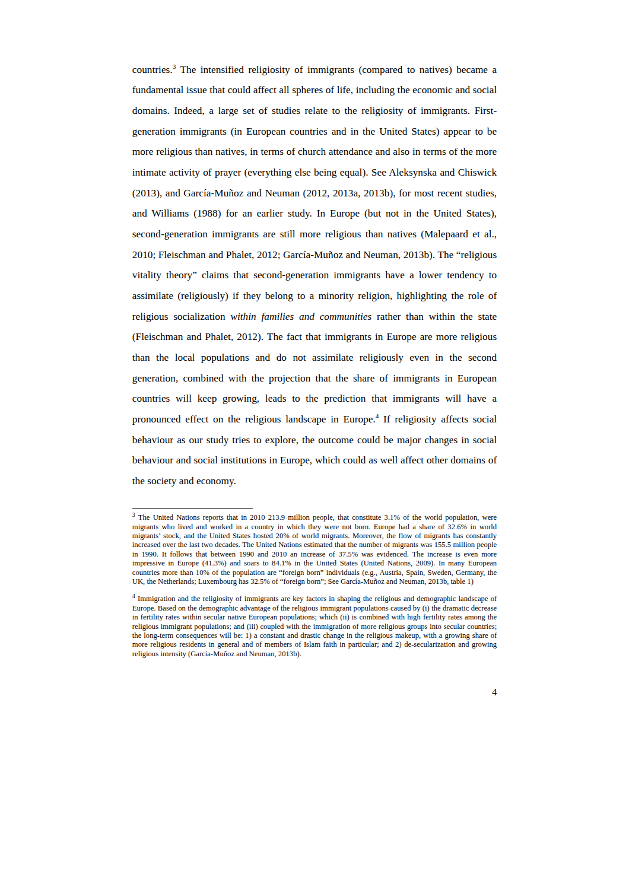countries.3 The intensified religiosity of immigrants (compared to natives) became a fundamental issue that could affect all spheres of life, including the economic and social domains. Indeed, a large set of studies relate to the religiosity of immigrants. First-generation immigrants (in European countries and in the United States) appear to be more religious than natives, in terms of church attendance and also in terms of the more intimate activity of prayer (everything else being equal). See Aleksynska and Chiswick (2013), and García-Muñoz and Neuman (2012, 2013a, 2013b), for most recent studies, and Williams (1988) for an earlier study. In Europe (but not in the United States), second-generation immigrants are still more religious than natives (Malepaard et al., 2010; Fleischman and Phalet, 2012; García-Muñoz and Neuman, 2013b). The “religious vitality theory” claims that second-generation immigrants have a lower tendency to assimilate (religiously) if they belong to a minority religion, highlighting the role of religious socialization within families and communities rather than within the state (Fleischman and Phalet, 2012). The fact that immigrants in Europe are more religious than the local populations and do not assimilate religiously even in the second generation, combined with the projection that the share of immigrants in European countries will keep growing, leads to the prediction that immigrants will have a pronounced effect on the religious landscape in Europe.4 If religiosity affects social behaviour as our study tries to explore, the outcome could be major changes in social behaviour and social institutions in Europe, which could as well affect other domains of the society and economy.
3 The United Nations reports that in 2010 213.9 million people, that constitute 3.1% of the world population, were migrants who lived and worked in a country in which they were not born. Europe had a share of 32.6% in world migrants’ stock, and the United States hosted 20% of world migrants. Moreover, the flow of migrants has constantly increased over the last two decades. The United Nations estimated that the number of migrants was 155.5 million people in 1990. It follows that between 1990 and 2010 an increase of 37.5% was evidenced. The increase is even more impressive in Europe (41.3%) and soars to 84.1% in the United States (United Nations, 2009). In many European countries more than 10% of the population are “foreign born” individuals (e.g., Austria, Spain, Sweden, Germany, the UK, the Netherlands; Luxembourg has 32.5% of “foreign born”; See García-Muñoz and Neuman, 2013b, table 1)
4 Immigration and the religiosity of immigrants are key factors in shaping the religious and demographic landscape of Europe. Based on the demographic advantage of the religious immigrant populations caused by (i) the dramatic decrease in fertility rates within secular native European populations; which (ii) is combined with high fertility rates among the religious immigrant populations; and (iii) coupled with the immigration of more religious groups into secular countries; the long-term consequences will be: 1) a constant and drastic change in the religious makeup, with a growing share of more religious residents in general and of members of Islam faith in particular; and 2) de-secularization and growing religious intensity (García-Muñoz and Neuman, 2013b).
4